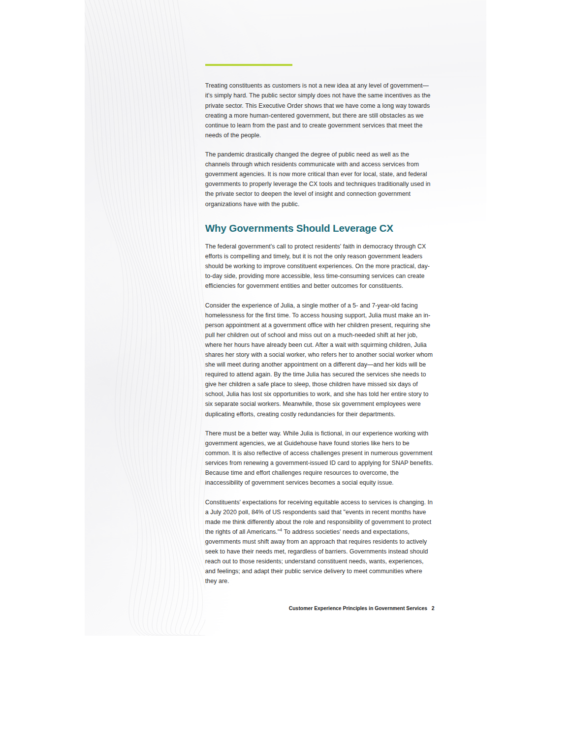Treating constituents as customers is not a new idea at any level of government—it's simply hard. The public sector simply does not have the same incentives as the private sector. This Executive Order shows that we have come a long way towards creating a more human-centered government, but there are still obstacles as we continue to learn from the past and to create government services that meet the needs of the people.
The pandemic drastically changed the degree of public need as well as the channels through which residents communicate with and access services from government agencies. It is now more critical than ever for local, state, and federal governments to properly leverage the CX tools and techniques traditionally used in the private sector to deepen the level of insight and connection government organizations have with the public.
Why Governments Should Leverage CX
The federal government's call to protect residents' faith in democracy through CX efforts is compelling and timely, but it is not the only reason government leaders should be working to improve constituent experiences. On the more practical, day-to-day side, providing more accessible, less time-consuming services can create efficiencies for government entities and better outcomes for constituents.
Consider the experience of Julia, a single mother of a 5- and 7-year-old facing homelessness for the first time. To access housing support, Julia must make an in-person appointment at a government office with her children present, requiring she pull her children out of school and miss out on a much-needed shift at her job, where her hours have already been cut. After a wait with squirming children, Julia shares her story with a social worker, who refers her to another social worker whom she will meet during another appointment on a different day—and her kids will be required to attend again. By the time Julia has secured the services she needs to give her children a safe place to sleep, those children have missed six days of school, Julia has lost six opportunities to work, and she has told her entire story to six separate social workers. Meanwhile, those six government employees were duplicating efforts, creating costly redundancies for their departments.
There must be a better way. While Julia is fictional, in our experience working with government agencies, we at Guidehouse have found stories like hers to be common. It is also reflective of access challenges present in numerous government services from renewing a government-issued ID card to applying for SNAP benefits. Because time and effort challenges require resources to overcome, the inaccessibility of government services becomes a social equity issue.
Constituents' expectations for receiving equitable access to services is changing. In a July 2020 poll, 84% of US respondents said that "events in recent months have made me think differently about the role and responsibility of government to protect the rights of all Americans."4 To address societies' needs and expectations, governments must shift away from an approach that requires residents to actively seek to have their needs met, regardless of barriers. Governments instead should reach out to those residents; understand constituent needs, wants, experiences, and feelings; and adapt their public service delivery to meet communities where they are.
Customer Experience Principles in Government Services2